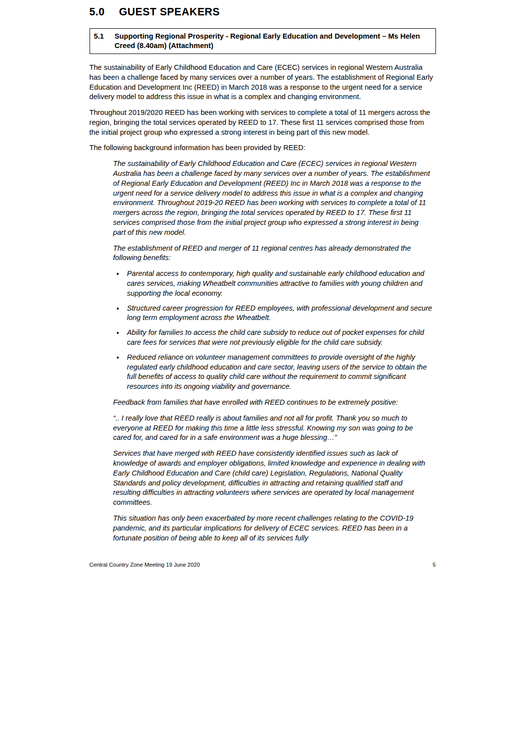5.0 GUEST SPEAKERS
5.1 Supporting Regional Prosperity - Regional Early Education and Development – Ms Helen Creed (8.40am) (Attachment)
The sustainability of Early Childhood Education and Care (ECEC) services in regional Western Australia has been a challenge faced by many services over a number of years. The establishment of Regional Early Education and Development Inc (REED) in March 2018 was a response to the urgent need for a service delivery model to address this issue in what is a complex and changing environment.
Throughout 2019/2020 REED has been working with services to complete a total of 11 mergers across the region, bringing the total services operated by REED to 17. These first 11 services comprised those from the initial project group who expressed a strong interest in being part of this new model.
The following background information has been provided by REED:
The sustainability of Early Childhood Education and Care (ECEC) services in regional Western Australia has been a challenge faced by many services over a number of years. The establishment of Regional Early Education and Development (REED) Inc in March 2018 was a response to the urgent need for a service delivery model to address this issue in what is a complex and changing environment. Throughout 2019-20 REED has been working with services to complete a total of 11 mergers across the region, bringing the total services operated by REED to 17. These first 11 services comprised those from the initial project group who expressed a strong interest in being part of this new model.
The establishment of REED and merger of 11 regional centres has already demonstrated the following benefits:
Parental access to contemporary, high quality and sustainable early childhood education and cares services, making Wheatbelt communities attractive to families with young children and supporting the local economy.
Structured career progression for REED employees, with professional development and secure long term employment across the Wheatbelt.
Ability for families to access the child care subsidy to reduce out of pocket expenses for child care fees for services that were not previously eligible for the child care subsidy.
Reduced reliance on volunteer management committees to provide oversight of the highly regulated early childhood education and care sector, leaving users of the service to obtain the full benefits of access to quality child care without the requirement to commit significant resources into its ongoing viability and governance.
Feedback from families that have enrolled with REED continues to be extremely positive:
“.. I really love that REED really is about families and not all for profit. Thank you so much to everyone at REED for making this time a little less stressful. Knowing my son was going to be cared for, and cared for in a safe environment was a huge blessing…”
Services that have merged with REED have consistently identified issues such as lack of knowledge of awards and employer obligations, limited knowledge and experience in dealing with Early Childhood Education and Care (child care) Legislation, Regulations, National Quality Standards and policy development, difficulties in attracting and retaining qualified staff and resulting difficulties in attracting volunteers where services are operated by local management committees.
This situation has only been exacerbated by more recent challenges relating to the COVID-19 pandemic, and its particular implications for delivery of ECEC services. REED has been in a fortunate position of being able to keep all of its services fully
Central Country Zone Meeting 19 June 2020
5